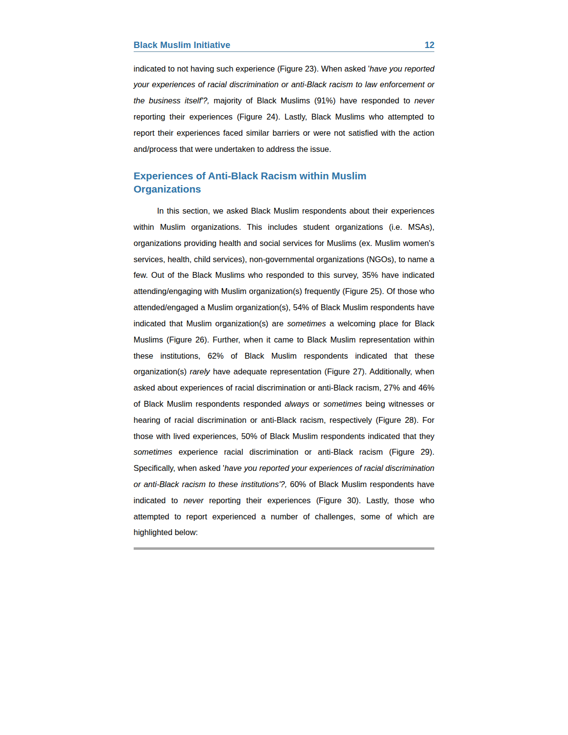Black Muslim Initiative 12
indicated to not having such experience (Figure 23). When asked 'have you reported your experiences of racial discrimination or anti-Black racism to law enforcement or the business itself'?, majority of Black Muslims (91%) have responded to never reporting their experiences (Figure 24). Lastly, Black Muslims who attempted to report their experiences faced similar barriers or were not satisfied with the action and/process that were undertaken to address the issue.
Experiences of Anti-Black Racism within Muslim Organizations
In this section, we asked Black Muslim respondents about their experiences within Muslim organizations. This includes student organizations (i.e. MSAs), organizations providing health and social services for Muslims (ex. Muslim women's services, health, child services), non-governmental organizations (NGOs), to name a few. Out of the Black Muslims who responded to this survey, 35% have indicated attending/engaging with Muslim organization(s) frequently (Figure 25). Of those who attended/engaged a Muslim organization(s), 54% of Black Muslim respondents have indicated that Muslim organization(s) are sometimes a welcoming place for Black Muslims (Figure 26). Further, when it came to Black Muslim representation within these institutions, 62% of Black Muslim respondents indicated that these organization(s) rarely have adequate representation (Figure 27). Additionally, when asked about experiences of racial discrimination or anti-Black racism, 27% and 46% of Black Muslim respondents responded always or sometimes being witnesses or hearing of racial discrimination or anti-Black racism, respectively (Figure 28). For those with lived experiences, 50% of Black Muslim respondents indicated that they sometimes experience racial discrimination or anti-Black racism (Figure 29). Specifically, when asked 'have you reported your experiences of racial discrimination or anti-Black racism to these institutions'?, 60% of Black Muslim respondents have indicated to never reporting their experiences (Figure 30). Lastly, those who attempted to report experienced a number of challenges, some of which are highlighted below: